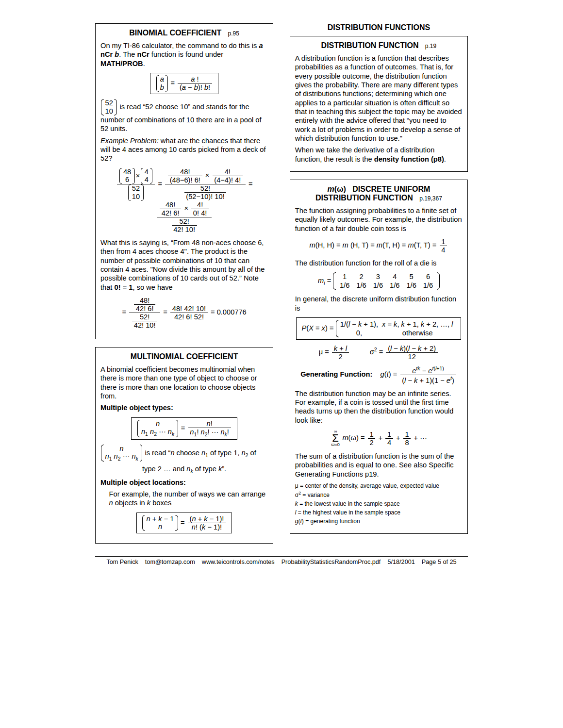BINOMIAL COEFFICIENT p.95
On my TI-86 calculator, the command to do this is a nCr b. The nCr function is found under MATH/PROB.
ab = a !(a − b)! b!
5210 is read “52 choose 10” and stands for the number of combinations of 10 there are in a pool of 52 units.
Example Problem: what are the chances that there will be 4 aces among 10 cards picked from a deck of 52?
486×44 5210 = 48!(48−6)! 6! × 4!(4−4)! 4! 52!(52−10)! 10! = 48!42! 6! × 4!0! 4! 52!42! 10!
What this is saying is, “From 48 non-aces choose 6, then from 4 aces choose 4". The product is the number of possible combinations of 10 that can contain 4 aces. "Now divide this amount by all of the possible combinations of 10 cards out of 52.” Note that 0! = 1, so we have
= 48!42! 6! 52!42! 10! = 48! 42! 10!42! 6! 52! = 0.000776
MULTINOMIAL COEFFICIENT
A binomial coefficient becomes multinomial when there is more than one type of object to choose or there is more than one location to choose objects from.
Multiple object types:
nn1 n2 ··· nk = n!n1! n2! ··· nk!
nn1 n2 ··· nk is read “n choose n1 of type 1, n2 of
type 2 … and nk of type k”.
Multiple object locations:
For example, the number of ways we can arrange n objects in k boxes
n + k − 1 n = (n + k − 1)!n! (k − 1)!
DISTRIBUTION FUNCTIONS
DISTRIBUTION FUNCTION p.19
A distribution function is a function that describes probabilities as a function of outcomes. That is, for every possible outcome, the distribution function gives the probability. There are many different types of distributions functions; determining which one applies to a particular situation is often difficult so that in teaching this subject the topic may be avoided entirely with the advice offered that “you need to work a lot of problems in order to develop a sense of which distribution function to use."
When we take the derivative of a distribution function, the result is the density function (p8).
m(ω) DISCRETE UNIFORM
DISTRIBUTION FUNCTION p.19,367
The function assigning probabilities to a finite set of equally likely outcomes. For example, the distribution function of a fair double coin toss is
m(H, H) = m (H, T) = m(T, H) = m(T, T) = 14
The distribution function for the roll of a die is
mi =
| 1 | 2 | 3 | 4 | 5 | 6 |
| 1/6 | 1/6 | 1/6 | 1/6 | 1/6 | 1/6 |
In general, the discrete uniform distribution function is
P(X = x) =
| 1/( l − k + 1), | x = k , k + 1, k + 2, …, l |
| 0, | otherwise |
μ = k + l 2 σ2 = (l − k)(l − k + 2) 12
Generating Function: g(t) = etk − et(l+1) (l − k + 1)(1 − et)
The distribution function may be an infinite series. For example, if a coin is tossed until the first time heads turns up then the distribution function would look like:
∞ Σ ω=0 m(ω) = 12 + 14 + 18 + ···
The sum of a distribution function is the sum of the probabilities and is equal to one. See also Specific Generating Functions p19.
μ = center of the density, average value, expected value
σ2 = variance
k = the lowest value in the sample space
l = the highest value in the sample space
g(t) = generating function
Tom Penick tom@tomzap.com www.teicontrols.com/notes ProbabilityStatisticsRandomProc.pdf 5/18/2001 Page 5 of 25